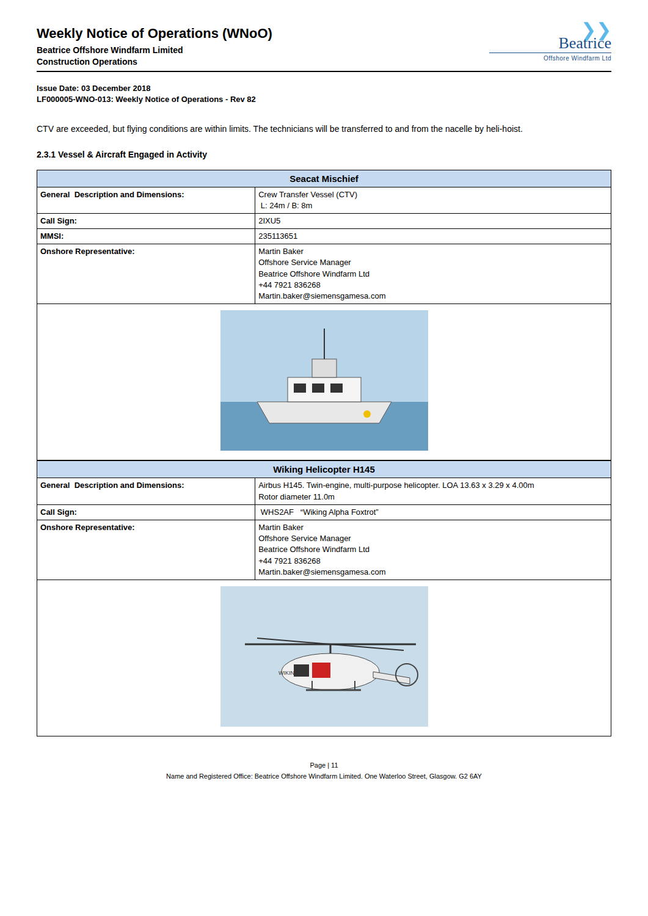Weekly Notice of Operations (WNoO)
Beatrice Offshore Windfarm Limited
Construction Operations
❯❯
Beatrice
Offshore Windfarm Ltd
Issue Date: 03 December 2018
LF000005-WNO-013: Weekly Notice of Operations - Rev 82
CTV are exceeded, but flying conditions are within limits. The technicians will be transferred to and from the nacelle by heli-hoist.
2.3.1 Vessel & Aircraft Engaged in Activity
| Seacat Mischief |
| --- |
| General Description and Dimensions: | Crew Transfer Vessel (CTV) L: 24m / B: 8m |
| Call Sign: | 2IXU5 |
| MMSI: | 235113651 |
| Onshore Representative: | Martin Baker Offshore Service Manager Beatrice Offshore Windfarm Ltd +44 7921 836268 Martin.baker@siemensgamesa.com |
| Wiking Helicopter H145 |
| --- |
| General Description and Dimensions: | Airbus H145. Twin-engine, multi-purpose helicopter. LOA 13.63 x 3.29 x 4.00m Rotor diameter 11.0m |
| Call Sign: | WHS2AF “Wiking Alpha Foxtrot” |
| Onshore Representative: | Martin Baker Offshore Service Manager Beatrice Offshore Windfarm Ltd +44 7921 836268 Martin.baker@siemensgamesa.com |
Page | 11
Name and Registered Office: Beatrice Offshore Windfarm Limited. One Waterloo Street, Glasgow. G2 6AY